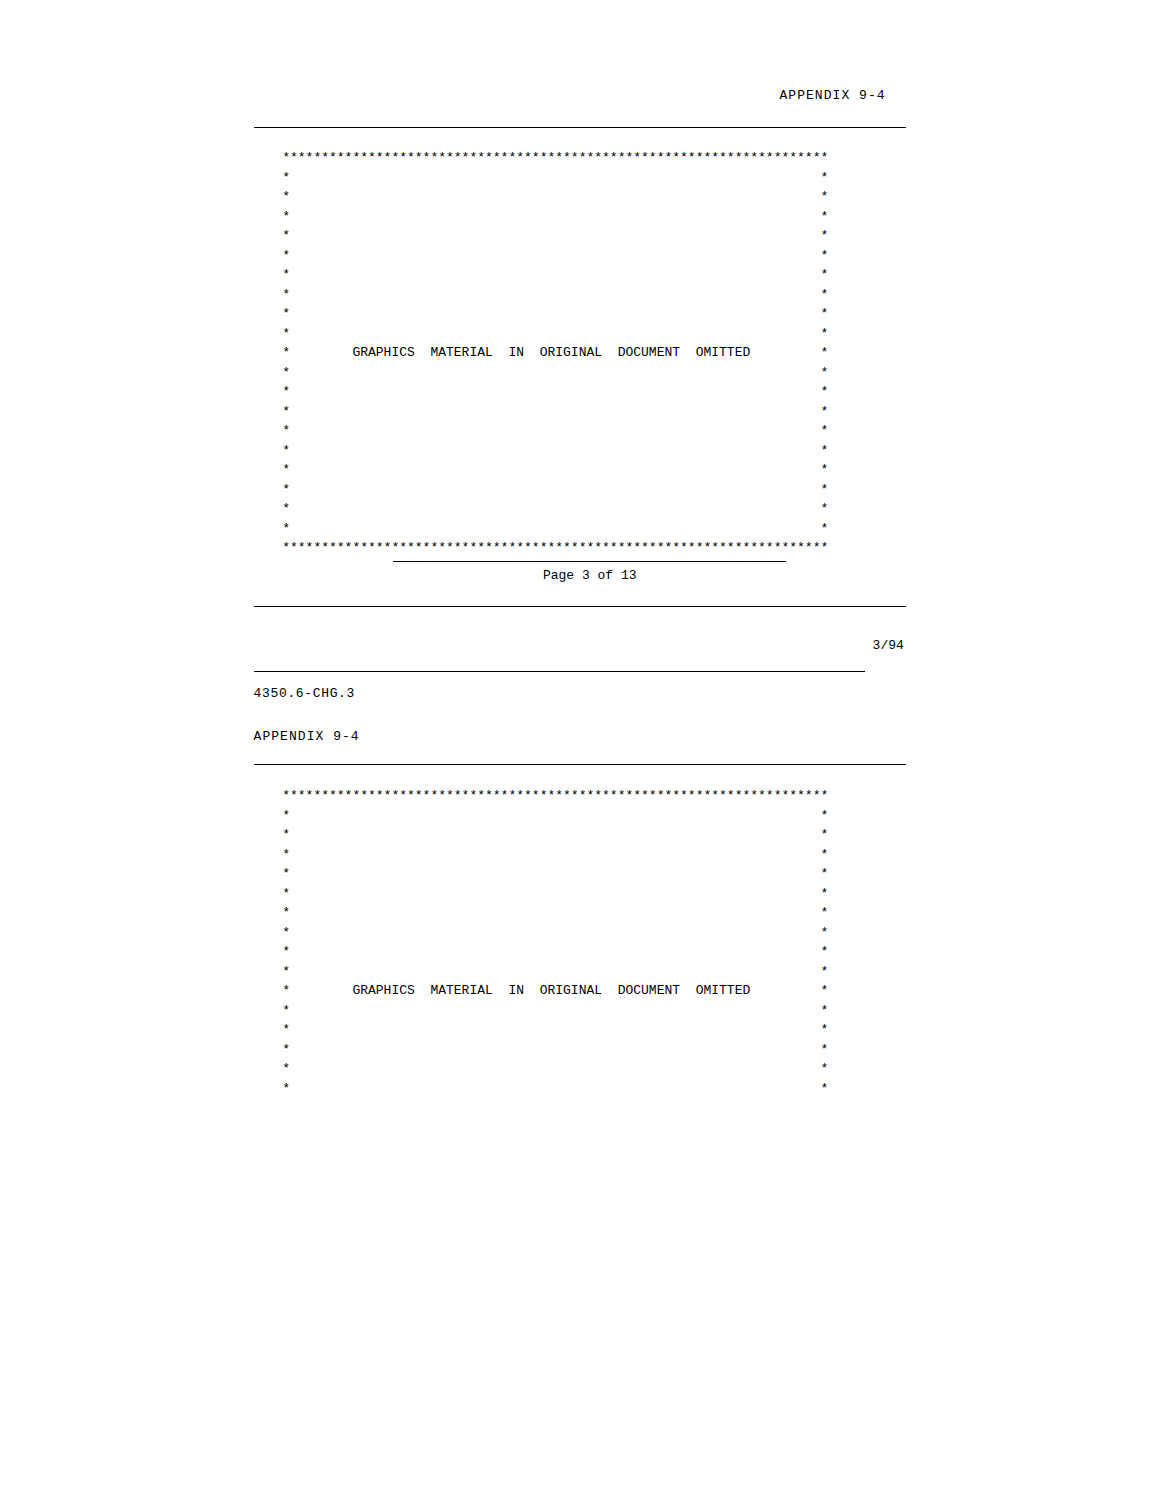APPENDIX 9-4
**********************************************************************
*                                                                    *
*                                                                    *
*                                                                    *
*                                                                    *
*                                                                    *
*                                                                    *
*                                                                    *
*                                                                    *
*                                                                    *
*        GRAPHICS  MATERIAL  IN  ORIGINAL  DOCUMENT  OMITTED         *
*                                                                    *
*                                                                    *
*                                                                    *
*                                                                    *
*                                                                    *
*                                                                    *
*                                                                    *
*                                                                    *
*                                                                    *
**********************************************************************
Page 3 of 13
3/94
4350.6-CHG.3
APPENDIX 9-4
**********************************************************************
*                                                                    *
*                                                                    *
*                                                                    *
*                                                                    *
*                                                                    *
*                                                                    *
*                                                                    *
*                                                                    *
*                                                                    *
*        GRAPHICS  MATERIAL  IN  ORIGINAL  DOCUMENT  OMITTED         *
*                                                                    *
*                                                                    *
*                                                                    *
*                                                                    *
*                                                                    *